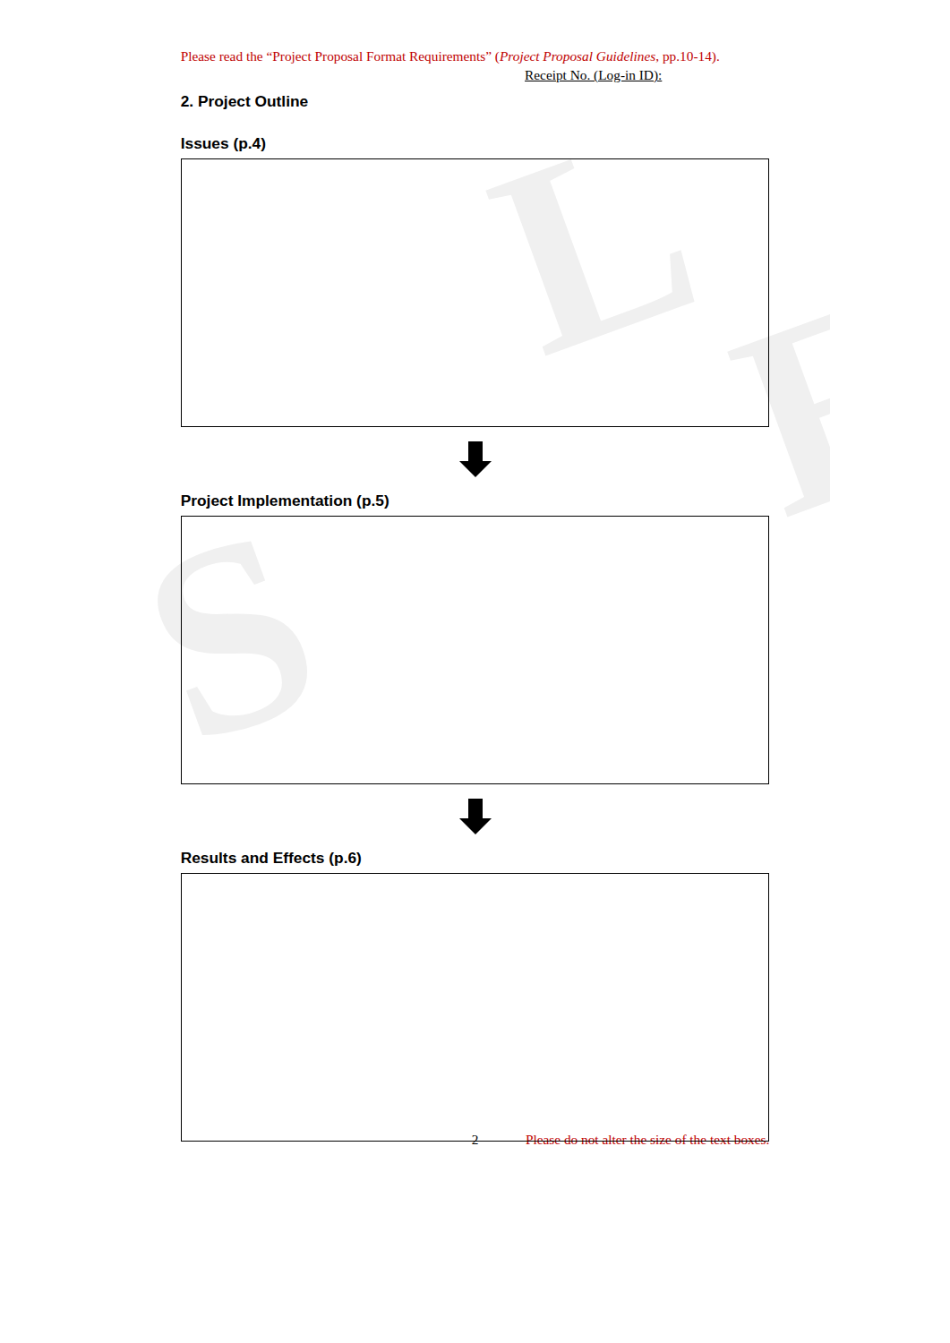L S E
Please read the “Project Proposal Format Requirements” (Project Proposal Guidelines, pp.10-14).
Receipt No. (Log-in ID):
2. Project Outline
Issues (p.4)
Project Implementation (p.5)
Results and Effects (p.6)
2
Please do not alter the size of the text boxes.